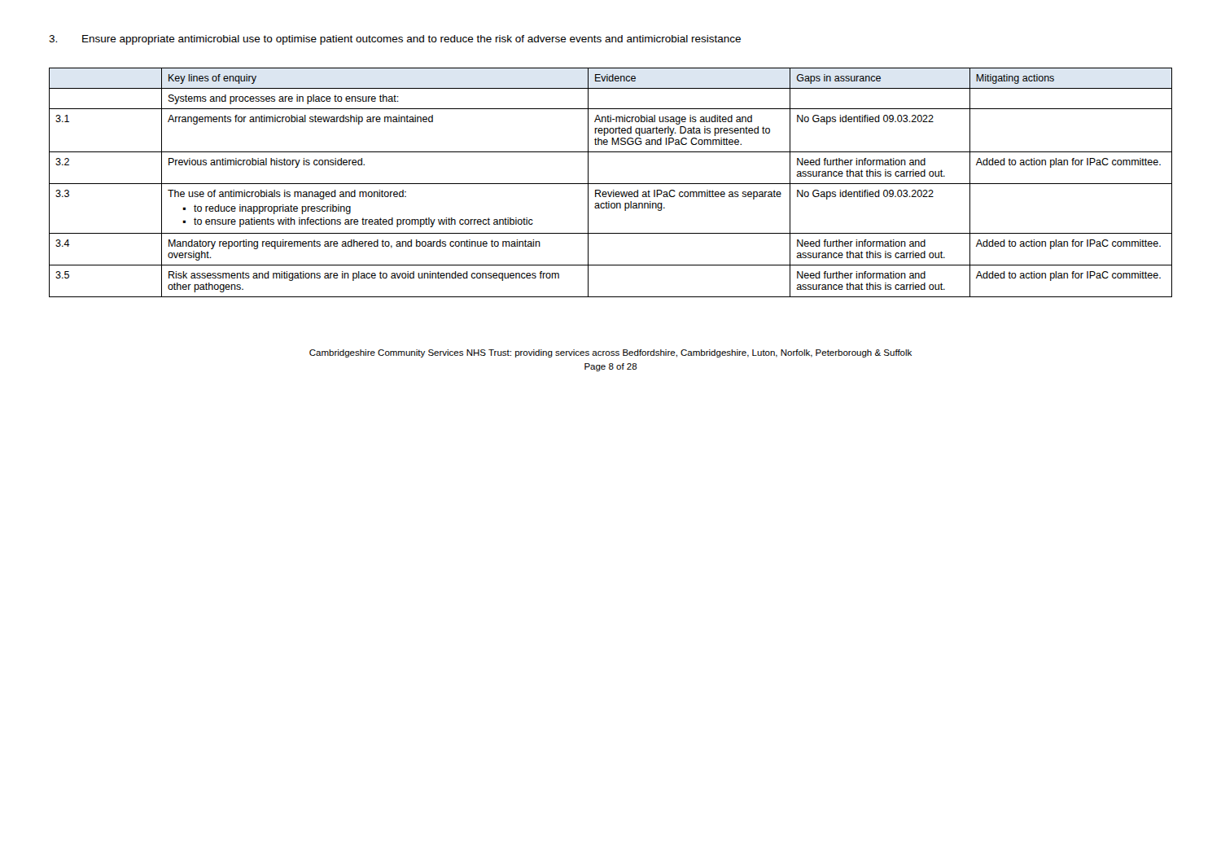3. Ensure appropriate antimicrobial use to optimise patient outcomes and to reduce the risk of adverse events and antimicrobial resistance
| | Key lines of enquiry | Evidence | Gaps in assurance | Mitigating actions |
| --- | --- | --- | --- | --- |
| | Systems and processes are in place to ensure that: | | | |
| 3.1 | Arrangements for antimicrobial stewardship are maintained | Anti-microbial usage is audited and reported quarterly. Data is presented to the MSGG and IPaC Committee. | No Gaps identified 09.03.2022 | |
| 3.2 | Previous antimicrobial history is considered. | | Need further information and assurance that this is carried out. | Added to action plan for IPaC committee. |
| 3.3 | The use of antimicrobials is managed and monitored: to reduce inappropriate prescribing to ensure patients with infections are treated promptly with correct antibiotic | Reviewed at IPaC committee as separate action planning. | No Gaps identified 09.03.2022 | |
| 3.4 | Mandatory reporting requirements are adhered to, and boards continue to maintain oversight. | | Need further information and assurance that this is carried out. | Added to action plan for IPaC committee. |
| 3.5 | Risk assessments and mitigations are in place to avoid unintended consequences from other pathogens. | | Need further information and assurance that this is carried out. | Added to action plan for IPaC committee. |
Cambridgeshire Community Services NHS Trust: providing services across Bedfordshire, Cambridgeshire, Luton, Norfolk, Peterborough & Suffolk
Page 8 of 28